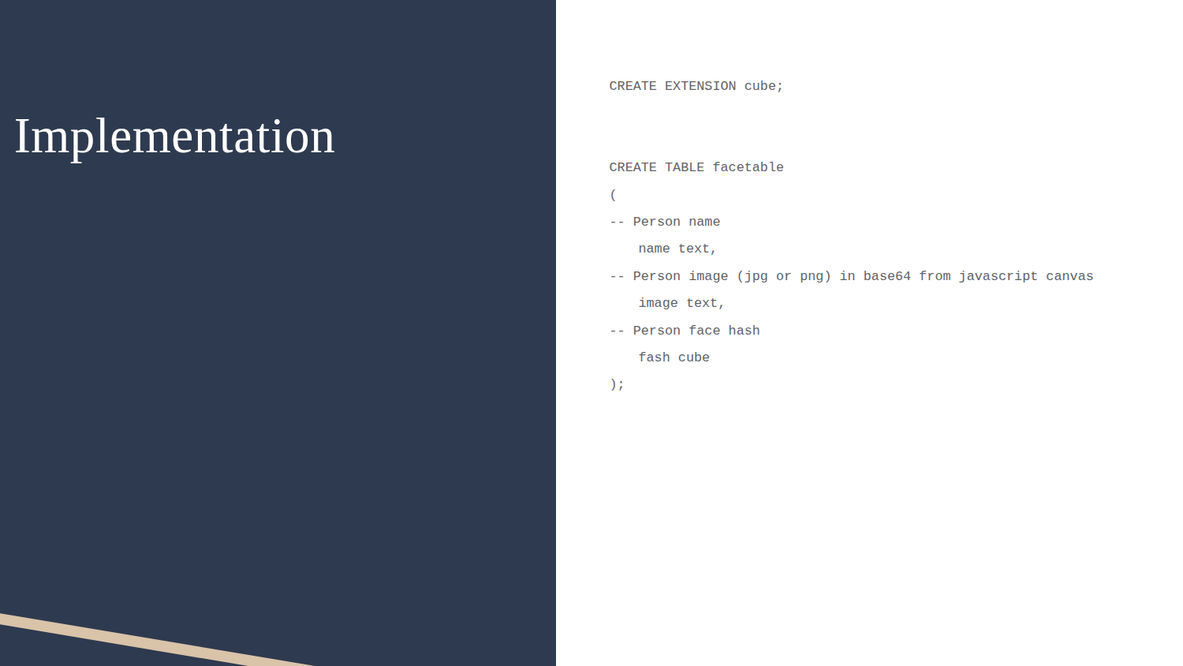Implementation
CREATE EXTENSION cube;


CREATE TABLE facetable
(
-- Person name
 name text,
-- Person image (jpg or png) in base64 from javascript canvas
 image text,
-- Person face hash
 fash cube
);